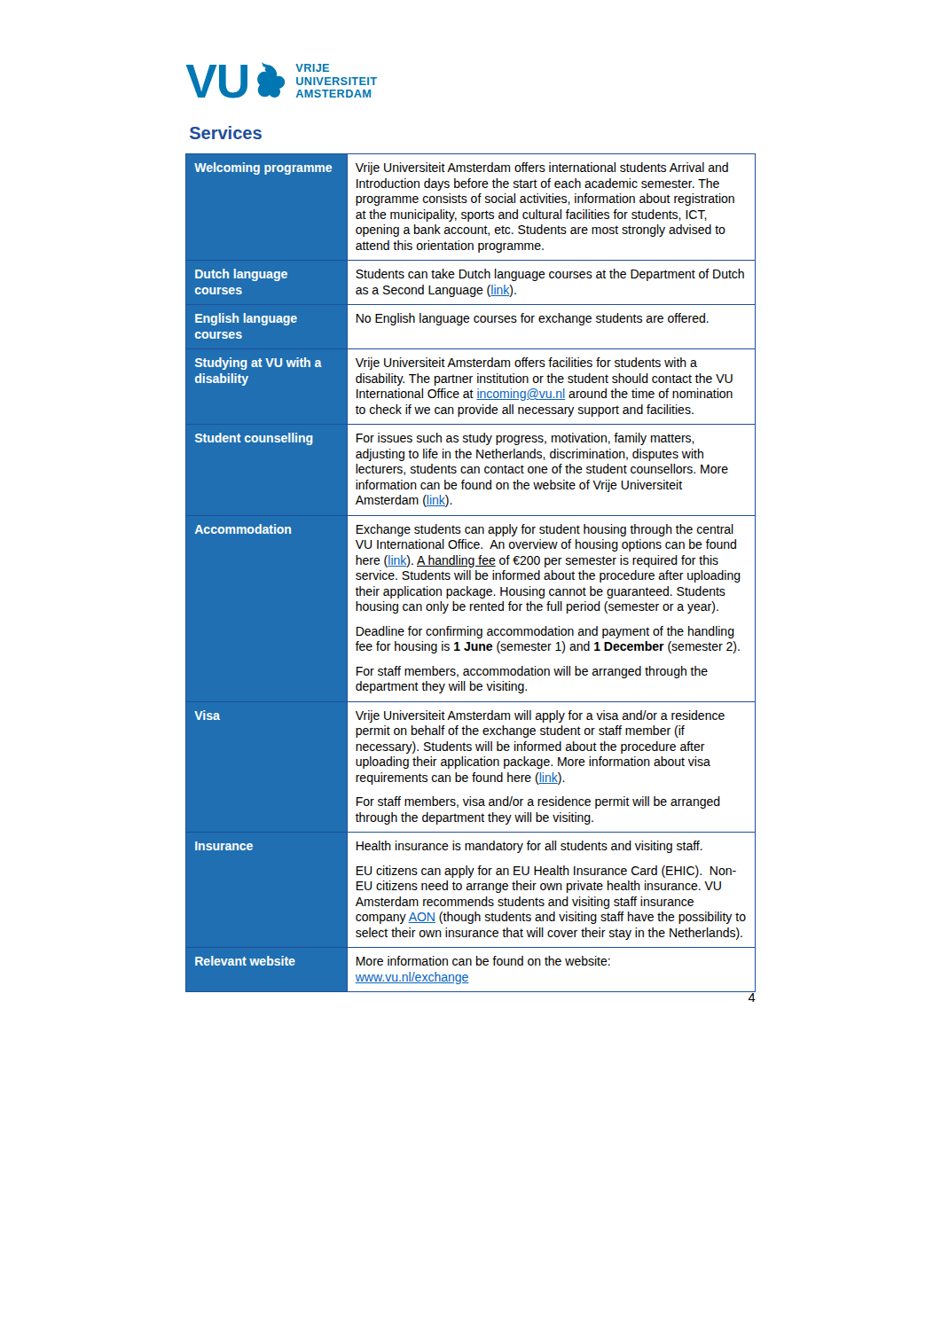VU VRIJE
UNIVERSITEIT
AMSTERDAM
Services
| Welcoming programme | Vrije Universiteit Amsterdam offers international students Arrival and Introduction days before the start of each academic semester. The programme consists of social activities, information about registration at the municipality, sports and cultural facilities for students, ICT, opening a bank account, etc. Students are most strongly advised to attend this orientation programme. |
| Dutch language courses | Students can take Dutch language courses at the Department of Dutch as a Second Language ( link ). |
| English language courses | No English language courses for exchange students are offered. |
| Studying at VU with a disability | Vrije Universiteit Amsterdam offers facilities for students with a disability. The partner institution or the student should contact the VU International Office at incoming@vu.nl around the time of nomination to check if we can provide all necessary support and facilities. |
| Student counselling | For issues such as study progress, motivation, family matters, adjusting to life in the Netherlands, discrimination, disputes with lecturers, students can contact one of the student counsellors. More information can be found on the website of Vrije Universiteit Amsterdam ( link ). |
| Accommodation | Exchange students can apply for student housing through the central VU International Office. An overview of housing options can be found here ( link ). A handling fee of €200 per semester is required for this service. Students will be informed about the procedure after uploading their application package. Housing cannot be guaranteed. Students housing can only be rented for the full period (semester or a year). Deadline for confirming accommodation and payment of the handling fee for housing is 1 June (semester 1) and 1 December (semester 2). For staff members, accommodation will be arranged through the department they will be visiting. |
| Visa | Vrije Universiteit Amsterdam will apply for a visa and/or a residence permit on behalf of the exchange student or staff member (if necessary). Students will be informed about the procedure after uploading their application package. More information about visa requirements can be found here ( link ). For staff members, visa and/or a residence permit will be arranged through the department they will be visiting. |
| Insurance | Health insurance is mandatory for all students and visiting staff. EU citizens can apply for an EU Health Insurance Card (EHIC). Non-EU citizens need to arrange their own private health insurance. VU Amsterdam recommends students and visiting staff insurance company AON (though students and visiting staff have the possibility to select their own insurance that will cover their stay in the Netherlands). |
| Relevant website | More information can be found on the website: www.vu.nl/exchange |
4